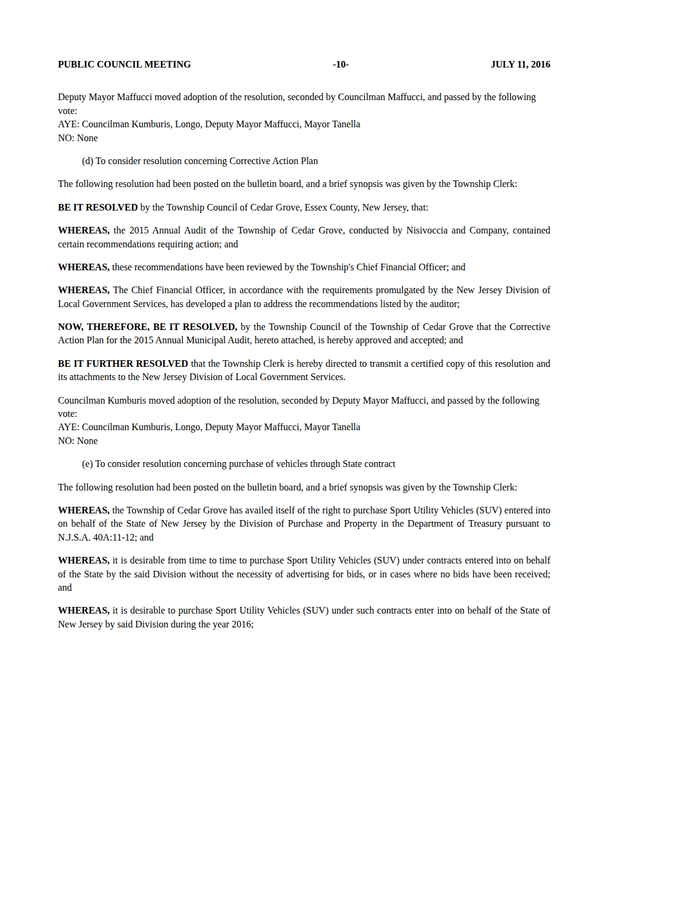PUBLIC COUNCIL MEETING -10- JULY 11, 2016
Deputy Mayor Maffucci moved adoption of the resolution, seconded by Councilman Maffucci, and passed by the following vote:
AYE: Councilman Kumburis, Longo, Deputy Mayor Maffucci, Mayor Tanella
NO: None
(d) To consider resolution concerning Corrective Action Plan
The following resolution had been posted on the bulletin board, and a brief synopsis was given by the Township Clerk:
BE IT RESOLVED by the Township Council of Cedar Grove, Essex County, New Jersey, that:
WHEREAS, the 2015 Annual Audit of the Township of Cedar Grove, conducted by Nisivoccia and Company, contained certain recommendations requiring action; and
WHEREAS, these recommendations have been reviewed by the Township's Chief Financial Officer; and
WHEREAS, The Chief Financial Officer, in accordance with the requirements promulgated by the New Jersey Division of Local Government Services, has developed a plan to address the recommendations listed by the auditor;
NOW, THEREFORE, BE IT RESOLVED, by the Township Council of the Township of Cedar Grove that the Corrective Action Plan for the 2015 Annual Municipal Audit, hereto attached, is hereby approved and accepted; and
BE IT FURTHER RESOLVED that the Township Clerk is hereby directed to transmit a certified copy of this resolution and its attachments to the New Jersey Division of Local Government Services.
Councilman Kumburis moved adoption of the resolution, seconded by Deputy Mayor Maffucci, and passed by the following vote:
AYE: Councilman Kumburis, Longo, Deputy Mayor Maffucci, Mayor Tanella
NO: None
(e) To consider resolution concerning purchase of vehicles through State contract
The following resolution had been posted on the bulletin board, and a brief synopsis was given by the Township Clerk:
WHEREAS, the Township of Cedar Grove has availed itself of the right to purchase Sport Utility Vehicles (SUV) entered into on behalf of the State of New Jersey by the Division of Purchase and Property in the Department of Treasury pursuant to N.J.S.A. 40A:11-12; and
WHEREAS, it is desirable from time to time to purchase Sport Utility Vehicles (SUV) under contracts entered into on behalf of the State by the said Division without the necessity of advertising for bids, or in cases where no bids have been received; and
WHEREAS, it is desirable to purchase Sport Utility Vehicles (SUV) under such contracts enter into on behalf of the State of New Jersey by said Division during the year 2016;